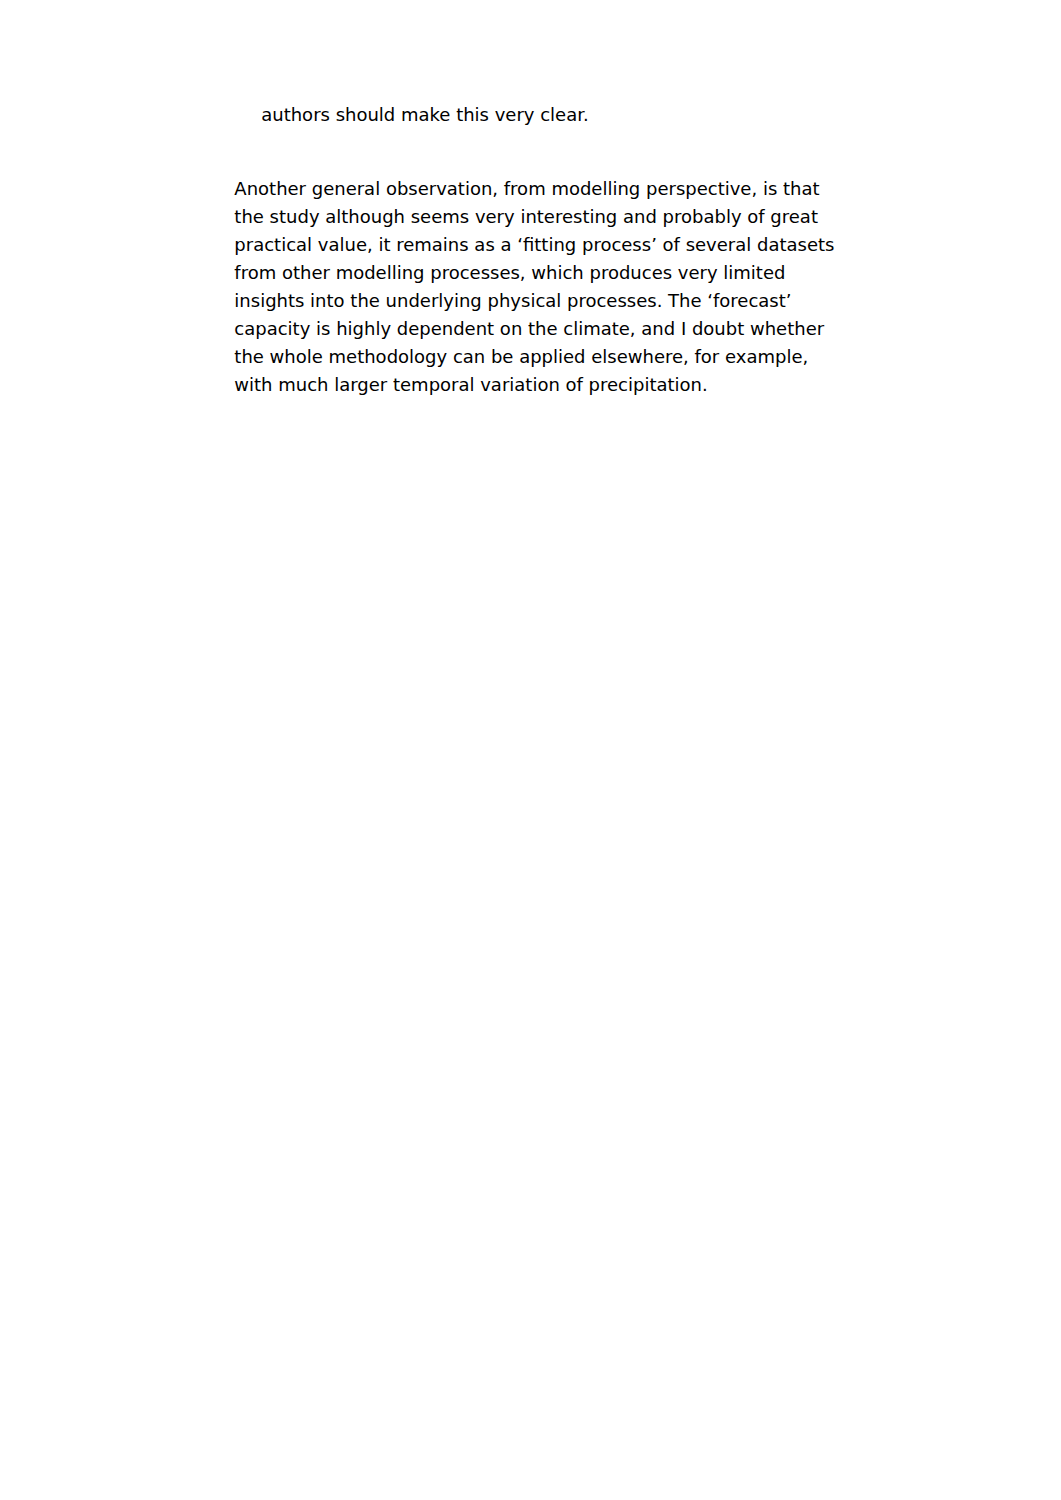authors should make this very clear.
Another general observation, from modelling perspective, is that the study although seems very interesting and probably of great practical value, it remains as a ‘fitting process’ of several datasets from other modelling processes, which produces very limited insights into the underlying physical processes. The ‘forecast’ capacity is highly dependent on the climate, and I doubt whether the whole methodology can be applied elsewhere, for example, with much larger temporal variation of precipitation.